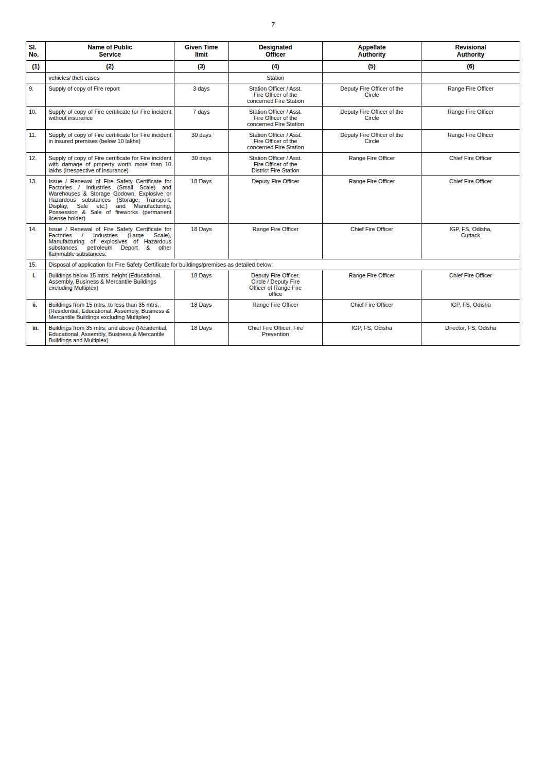7
| Sl. No. | Name of Public Service | Given Time limit | Designated Officer | Appellate Authority | Revisional Authority |
| --- | --- | --- | --- | --- | --- |
| (1) | (2) | (3) | (4) | (5) | (6) |
| | vehicles/ theft cases | | Station | | |
| 9. | Supply of copy of Fire report | 3 days | Station Officer / Asst. Fire Officer of the concerned Fire Station | Deputy Fire Officer of the Circle | Range Fire Officer |
| 10. | Supply of copy of Fire certificate for Fire incident without insurance | 7 days | Station Officer / Asst. Fire Officer of the concerned Fire Station | Deputy Fire Officer of the Circle | Range Fire Officer |
| 11. | Supply of copy of Fire certificate for Fire incident in insured premises (below 10 lakhs) | 30 days | Station Officer / Asst. Fire Officer of the concerned Fire Station | Deputy Fire Officer of the Circle | Range Fire Officer |
| 12. | Supply of copy of Fire certificate for Fire incident with damage of property worth more than 10 lakhs (irrespective of insurance) | 30 days | Station Officer / Asst. Fire Officer of the District Fire Station | Range Fire Officer | Chief Fire Officer |
| 13. | Issue / Renewal of Fire Safety Certificate for Factories / Industries (Small Scale) and Warehouses & Storage Godown, Explosive or Hazardous substances (Storage, Transport, Display, Sale etc.) and Manufacturing, Possession & Sale of fireworks (permanent license holder) | 18 Days | Deputy Fire Officer | Range Fire Officer | Chief Fire Officer |
| 14. | Issue / Renewal of Fire Safety Certificate for Factories / Industries (Large Scale), Manufacturing of explosives of Hazardous substances, petroleum Deport & other flammable substances. | 18 Days | Range Fire Officer | Chief Fire Officer | IGP, FS, Odisha, Cuttack |
| 15. | Disposal of application for Fire Safety Certificate for buildings/premises as detailed below: |
| i. | Buildings below 15 mtrs. height (Educational, Assembly, Business & Mercantile Buildings excluding Multiplex) | 18 Days | Deputy Fire Officer, Circle / Deputy Fire Officer of Range Fire office | Range Fire Officer | Chief Fire Officer |
| ii. | Buildings from 15 mtrs. to less than 35 mtrs. (Residential, Educational, Assembly, Business & Mercantile Buildings excluding Multiplex) | 18 Days | Range Fire Officer | Chief Fire Officer | IGP, FS, Odisha |
| iii. | Buildings from 35 mtrs. and above (Residential, Educational, Assembly, Business & Mercantile Buildings and Multiplex) | 18 Days | Chief Fire Officer, Fire Prevention | IGP, FS, Odisha | Director, FS, Odisha |